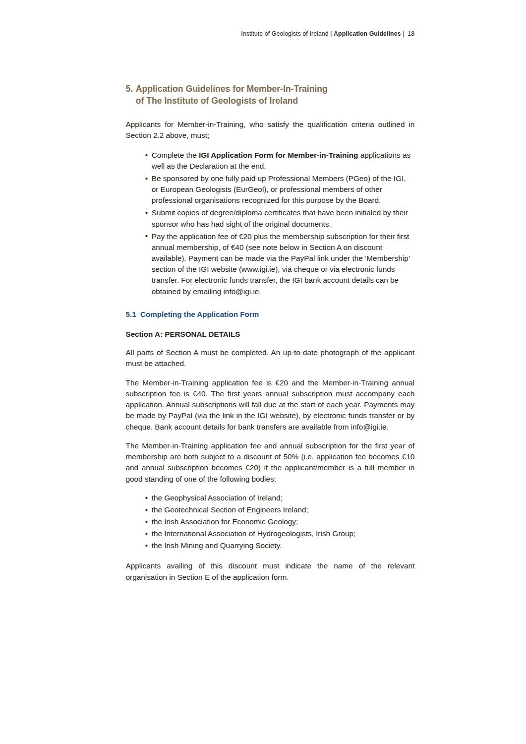Institute of Geologists of Ireland | Application Guidelines | 18
5. Application Guidelines for Member-In-Trainingof The Institute of Geologists of Ireland
Applicants for Member-in-Training, who satisfy the qualification criteria outlined in Section 2.2 above, must;
Complete the IGI Application Form for Member-in-Training applications as well as the Declaration at the end.
Be sponsored by one fully paid up Professional Members (PGeo) of the IGI, or European Geologists (EurGeol), or professional members of other professional organisations recognized for this purpose by the Board.
Submit copies of degree/diploma certificates that have been initialed by their sponsor who has had sight of the original documents.
Pay the application fee of €20 plus the membership subscription for their first annual membership, of €40 (see note below in Section A on discount available). Payment can be made via the PayPal link under the ‘Membership’ section of the IGI website (www.igi.ie), via cheque or via electronic funds transfer. For electronic funds transfer, the IGI bank account details can be obtained by emailing info@igi.ie.
5.1 Completing the Application Form
Section A: PERSONAL DETAILS
All parts of Section A must be completed. An up-to-date photograph of the applicant must be attached.
The Member-in-Training application fee is €20 and the Member-in-Training annual subscription fee is €40. The first years annual subscription must accompany each application. Annual subscriptions will fall due at the start of each year. Payments may be made by PayPal (via the link in the IGI website), by electronic funds transfer or by cheque. Bank account details for bank transfers are available from info@igi.ie.
The Member-in-Training application fee and annual subscription for the first year of membership are both subject to a discount of 50% (i.e. application fee becomes €10 and annual subscription becomes €20) if the applicant/member is a full member in good standing of one of the following bodies:
the Geophysical Association of Ireland;
the Geotechnical Section of Engineers Ireland;
the Irish Association for Economic Geology;
the International Association of Hydrogeologists, Irish Group;
the Irish Mining and Quarrying Society.
Applicants availing of this discount must indicate the name of the relevant organisation in Section E of the application form.